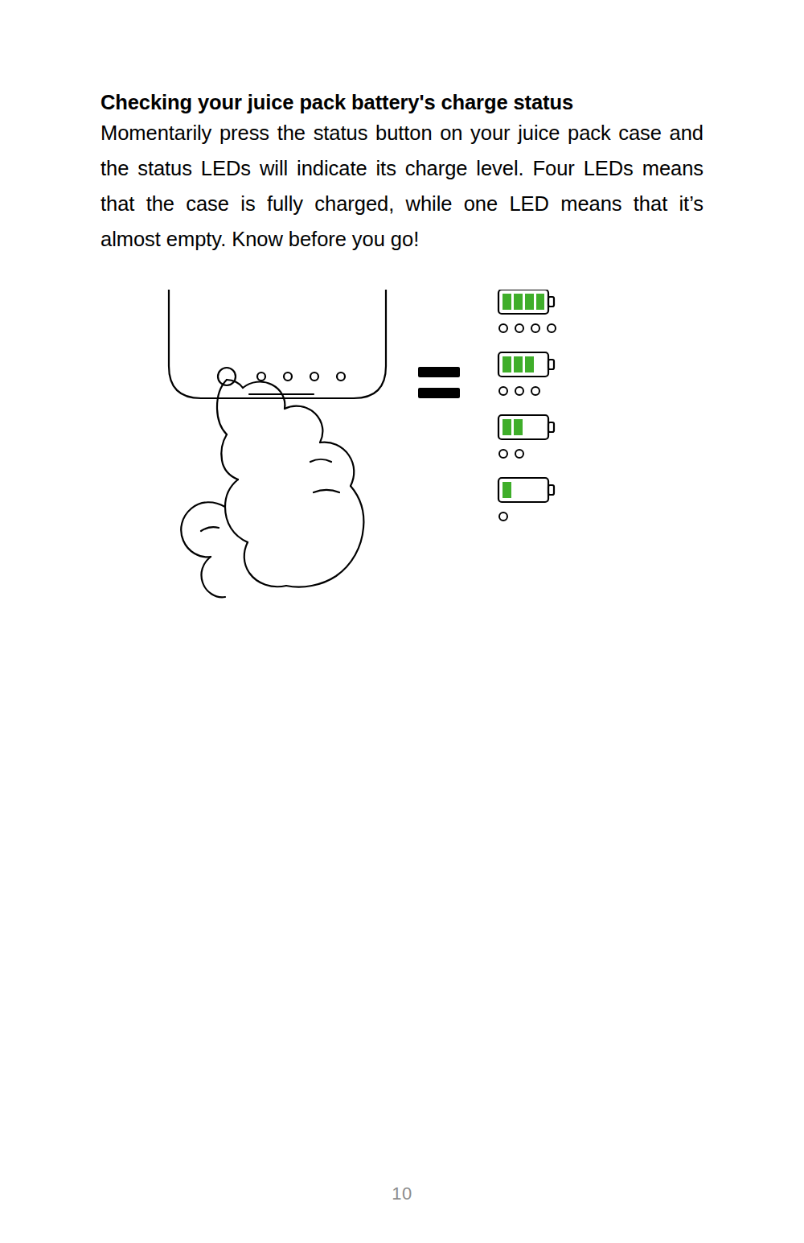Checking your juice pack battery's charge status
Momentarily press the status button on your juice pack case and the status LEDs will indicate its charge level. Four LEDs means that the case is fully charged, while one LED means that it’s almost empty. Know before you go!
10